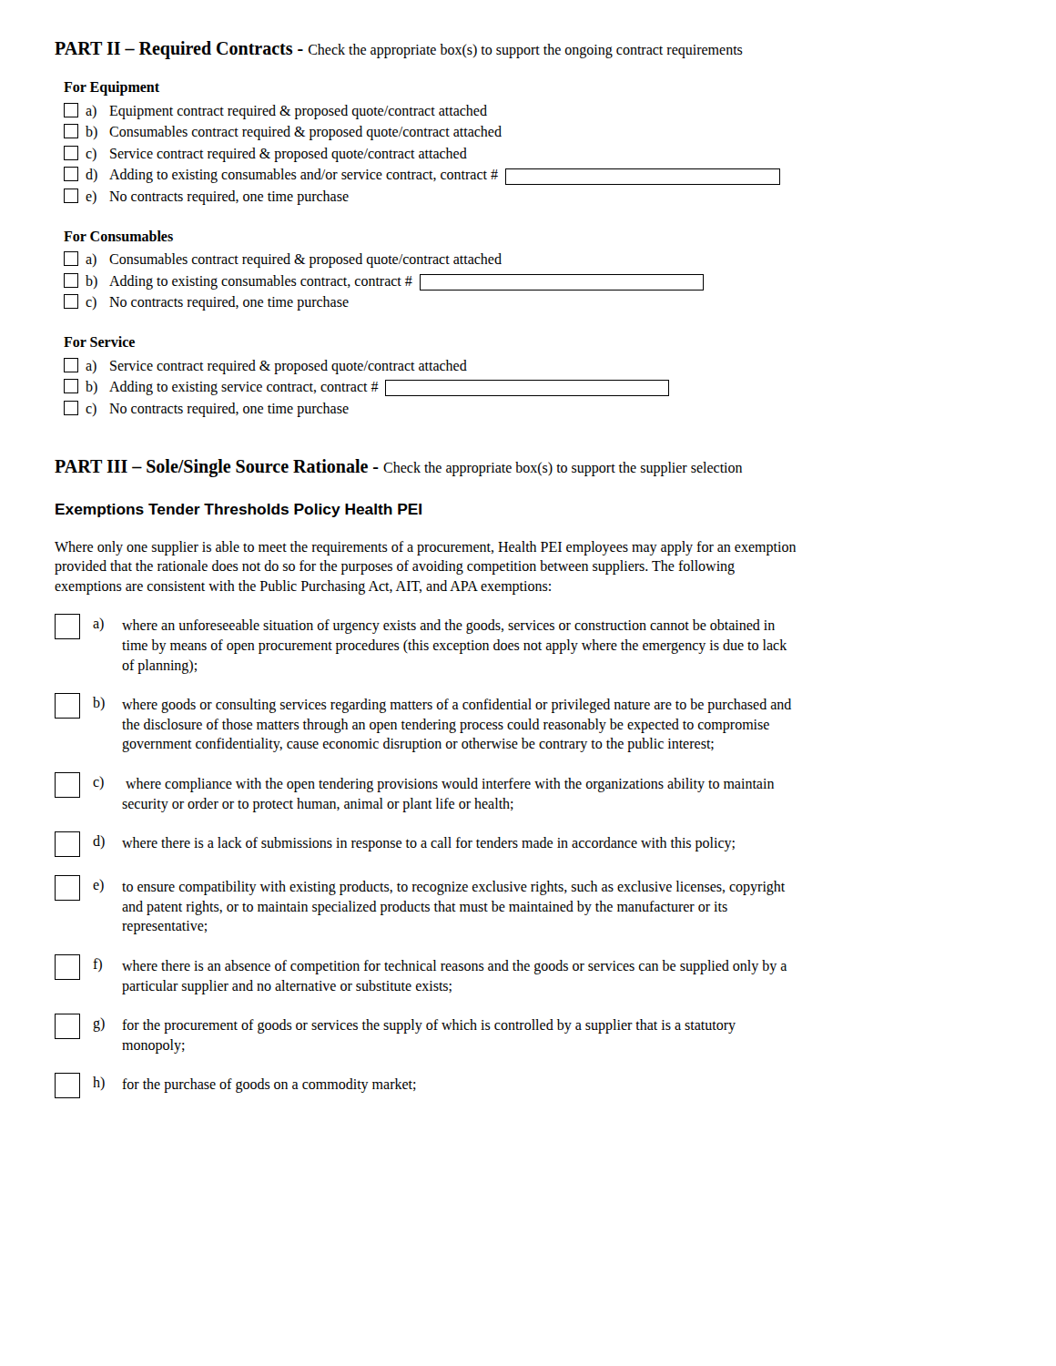PART II – Required Contracts - Check the appropriate box(s) to support the ongoing contract requirements
For Equipment
a) Equipment contract required & proposed quote/contract attached
b) Consumables contract required & proposed quote/contract attached
c) Service contract required & proposed quote/contract attached
d) Adding to existing consumables and/or service contract, contract #
e) No contracts required, one time purchase
For Consumables
a) Consumables contract required & proposed quote/contract attached
b) Adding to existing consumables contract, contract #
c) No contracts required, one time purchase
For Service
a) Service contract required & proposed quote/contract attached
b) Adding to existing service contract, contract #
c) No contracts required, one time purchase
PART III – Sole/Single Source Rationale - Check the appropriate box(s) to support the supplier selection
Exemptions Tender Thresholds Policy Health PEI
Where only one supplier is able to meet the requirements of a procurement, Health PEI employees may apply for an exemption provided that the rationale does not do so for the purposes of avoiding competition between suppliers. The following exemptions are consistent with the Public Purchasing Act, AIT, and APA exemptions:
a) where an unforeseeable situation of urgency exists and the goods, services or construction cannot be obtained in time by means of open procurement procedures (this exception does not apply where the emergency is due to lack of planning);
b) where goods or consulting services regarding matters of a confidential or privileged nature are to be purchased and the disclosure of those matters through an open tendering process could reasonably be expected to compromise government confidentiality, cause economic disruption or otherwise be contrary to the public interest;
c) where compliance with the open tendering provisions would interfere with the organizations ability to maintain security or order or to protect human, animal or plant life or health;
d) where there is a lack of submissions in response to a call for tenders made in accordance with this policy;
e) to ensure compatibility with existing products, to recognize exclusive rights, such as exclusive licenses, copyright and patent rights, or to maintain specialized products that must be maintained by the manufacturer or its representative;
f) where there is an absence of competition for technical reasons and the goods or services can be supplied only by a particular supplier and no alternative or substitute exists;
g) for the procurement of goods or services the supply of which is controlled by a supplier that is a statutory monopoly;
h) for the purchase of goods on a commodity market;